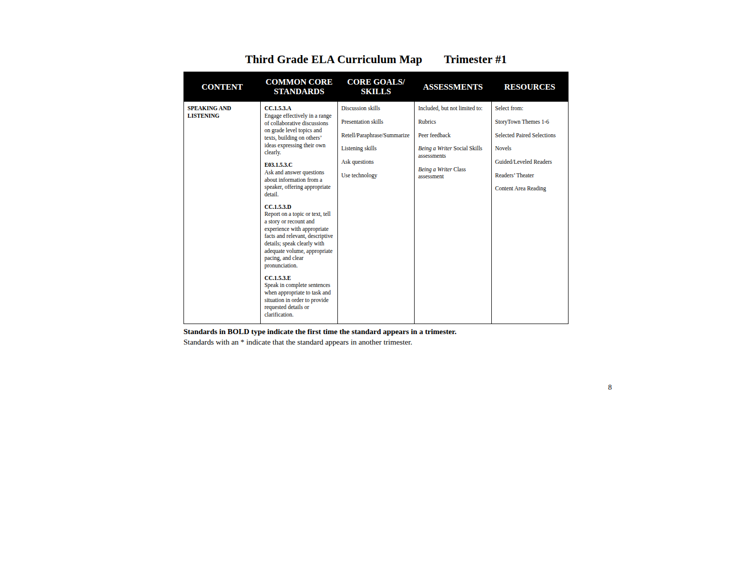Third Grade ELA Curriculum Map Trimester #1
| CONTENT | COMMON CORE STANDARDS | CORE GOALS/ SKILLS | ASSESSMENTS | RESOURCES |
| --- | --- | --- | --- | --- |
| SPEAKING AND LISTENING | CC.1.5.3.A Engage effectively in a range of collaborative discussions on grade level topics and texts, building on others’ ideas expressing their own clearly. E03.1.5.3.C Ask and answer questions about information from a speaker, offering appropriate detail. CC.1.5.3.D Report on a topic or text, tell a story or recount and experience with appropriate facts and relevant, descriptive details; speak clearly with adequate volume, appropriate pacing, and clear pronunciation. CC.1.5.3.E Speak in complete sentences when appropriate to task and situation in order to provide requested details or clarification. | Discussion skills Presentation skills Retell/Paraphrase/Summarize Listening skills Ask questions Use technology | Included, but not limited to: Rubrics Peer feedback Being a Writer Social Skills assessments Being a Writer Class assessment | Select from: StoryTown Themes 1-6 Selected Paired Selections Novels Guided/Leveled Readers Readers’ Theater Content Area Reading |
Standards in BOLD type indicate the first time the standard appears in a trimester.
Standards with an * indicate that the standard appears in another trimester.
8